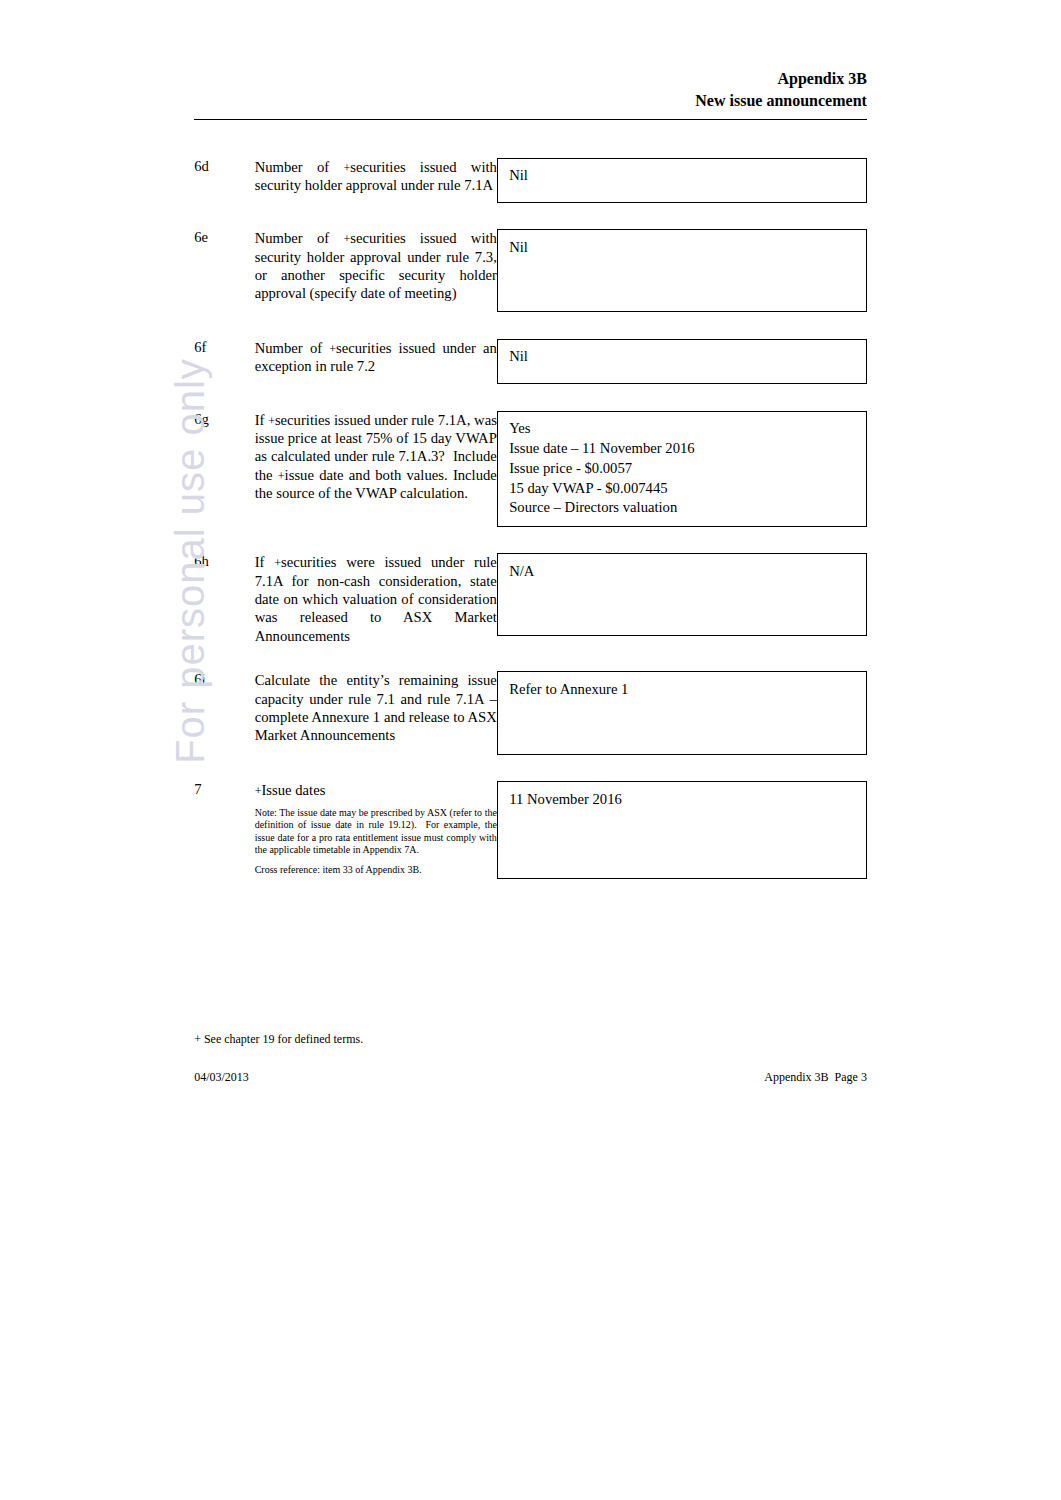For personal use only
Appendix 3B
New issue announcement
| 6d | Number of + securities issued with security holder approval under rule 7.1A | Nil |
| 6e | Number of + securities issued with security holder approval under rule 7.3, or another specific security holder approval (specify date of meeting) | Nil |
| 6f | Number of + securities issued under an exception in rule 7.2 | Nil |
| 6g | If + securities issued under rule 7.1A, was issue price at least 75% of 15 day VWAP as calculated under rule 7.1A.3? Include the + issue date and both values. Include the source of the VWAP calculation. | Yes Issue date – 11 November 2016 Issue price - $0.0057 15 day VWAP - $0.007445 Source – Directors valuation |
| 6h | If + securities were issued under rule 7.1A for non-cash consideration, state date on which valuation of consideration was released to ASX Market Announcements | N/A |
| 6i | Calculate the entity’s remaining issue capacity under rule 7.1 and rule 7.1A – complete Annexure 1 and release to ASX Market Announcements | Refer to Annexure 1 |
| 7 | + Issue dates Note: The issue date may be prescribed by ASX (refer to the definition of issue date in rule 19.12). For example, the issue date for a pro rata entitlement issue must comply with the applicable timetable in Appendix 7A. Cross reference: item 33 of Appendix 3B. | 11 November 2016 |
+ See chapter 19 for defined terms.
04/03/2013
Appendix 3B Page 3